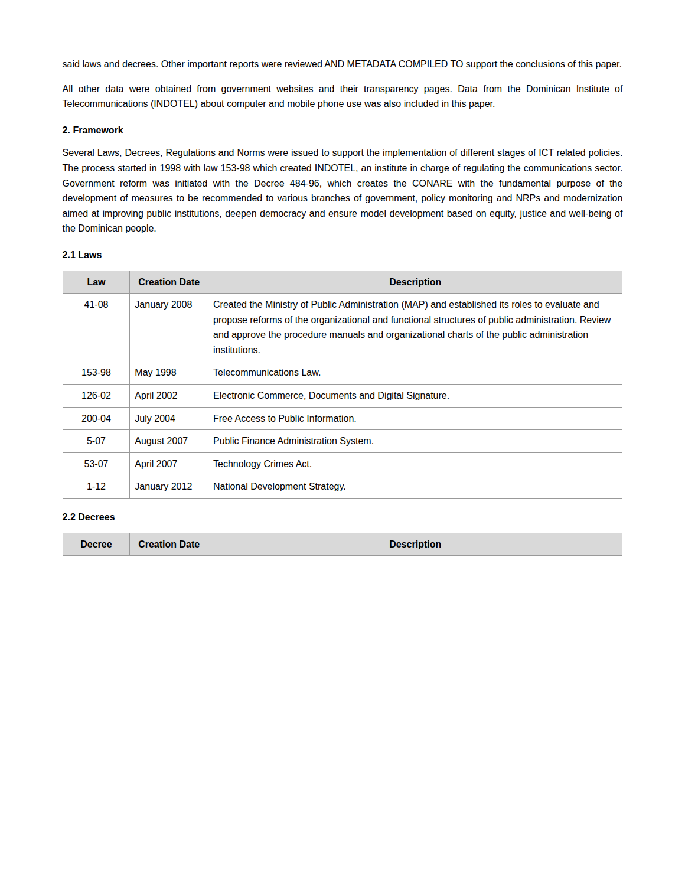said laws and decrees. Other important reports were reviewed AND METADATA COMPILED TO support the conclusions of this paper.
All other data were obtained from government websites and their transparency pages. Data from the Dominican Institute of Telecommunications (INDOTEL) about computer and mobile phone use was also included in this paper.
2. Framework
Several Laws, Decrees, Regulations and Norms were issued to support the implementation of different stages of ICT related policies. The process started in 1998 with law 153-98 which created INDOTEL, an institute in charge of regulating the communications sector. Government reform was initiated with the Decree 484-96, which creates the CONARE with the fundamental purpose of the development of measures to be recommended to various branches of government, policy monitoring and NRPs and modernization aimed at improving public institutions, deepen democracy and ensure model development based on equity, justice and well-being of the Dominican people.
2.1 Laws
| Law | Creation Date | Description |
| --- | --- | --- |
| 41-08 | January 2008 | Created the Ministry of Public Administration (MAP) and established its roles to evaluate and propose reforms of the organizational and functional structures of public administration. Review and approve the procedure manuals and organizational charts of the public administration institutions. |
| 153-98 | May 1998 | Telecommunications Law. |
| 126-02 | April 2002 | Electronic Commerce, Documents and Digital Signature. |
| 200-04 | July 2004 | Free Access to Public Information. |
| 5-07 | August 2007 | Public Finance Administration System. |
| 53-07 | April 2007 | Technology Crimes Act. |
| 1-12 | January 2012 | National Development Strategy. |
2.2 Decrees
| Decree | Creation Date | Description |
| --- | --- | --- |